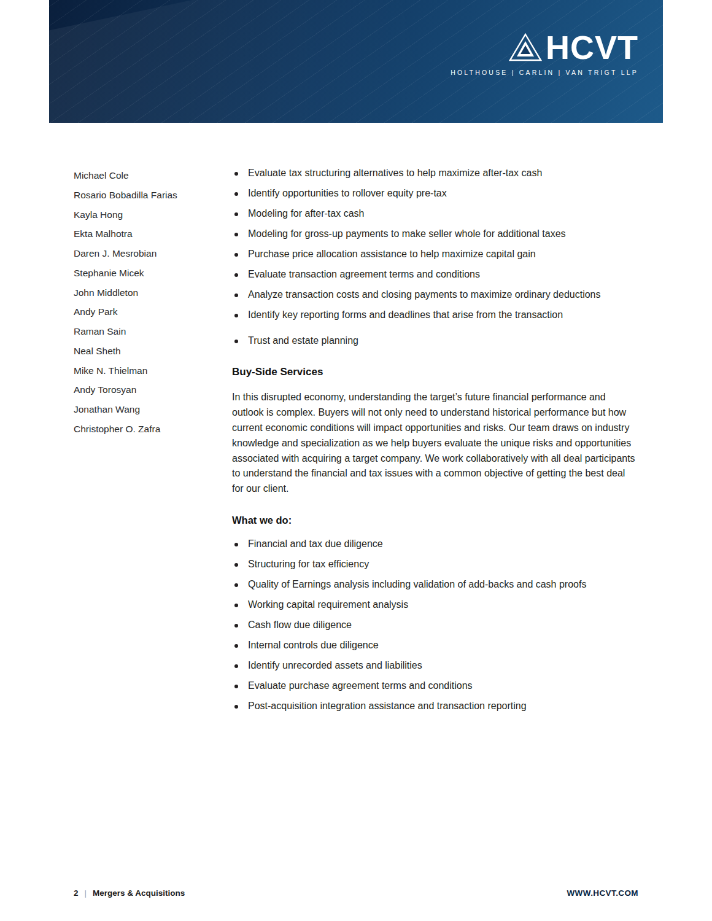HCVT
HOLTHOUSE | CARLIN | VAN TRIGT LLP
Michael Cole
Rosario Bobadilla Farias
Kayla Hong
Ekta Malhotra
Daren J. Mesrobian
Stephanie Micek
John Middleton
Andy Park
Raman Sain
Neal Sheth
Mike N. Thielman
Andy Torosyan
Jonathan Wang
Christopher O. Zafra
Evaluate tax structuring alternatives to help maximize after-tax cash
Identify opportunities to rollover equity pre-tax
Modeling for after-tax cash
Modeling for gross-up payments to make seller whole for additional taxes
Purchase price allocation assistance to help maximize capital gain
Evaluate transaction agreement terms and conditions
Analyze transaction costs and closing payments to maximize ordinary deductions
Identify key reporting forms and deadlines that arise from the transaction
Trust and estate planning
Buy-Side Services
In this disrupted economy, understanding the target’s future financial performance and outlook is complex. Buyers will not only need to understand historical performance but how current economic conditions will impact opportunities and risks. Our team draws on industry knowledge and specialization as we help buyers evaluate the unique risks and opportunities associated with acquiring a target company. We work collaboratively with all deal participants to understand the financial and tax issues with a common objective of getting the best deal for our client.
What we do:
Financial and tax due diligence
Structuring for tax efficiency
Quality of Earnings analysis including validation of add-backs and cash proofs
Working capital requirement analysis
Cash flow due diligence
Internal controls due diligence
Identify unrecorded assets and liabilities
Evaluate purchase agreement terms and conditions
Post-acquisition integration assistance and transaction reporting
2 | Mergers & Acquisitions
WWW.HCVT.COM